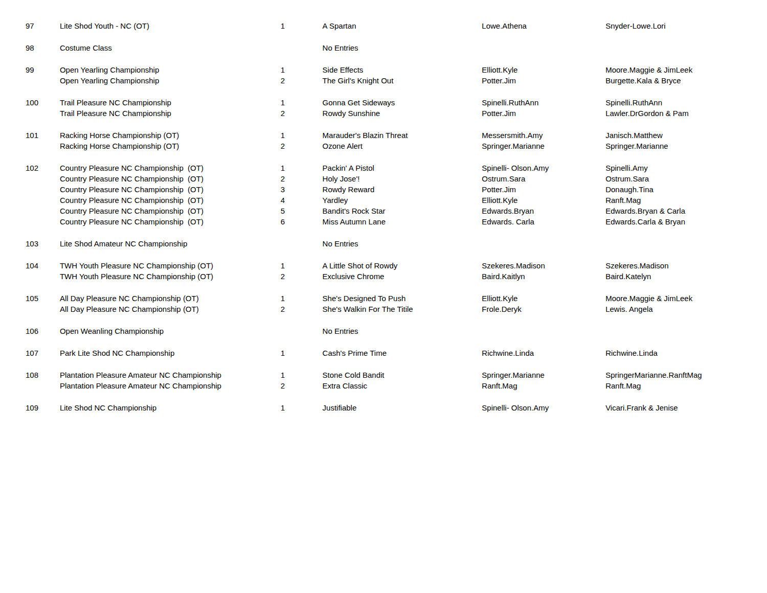| 97 | Lite Shod Youth - NC (OT) | 1 | A Spartan | Lowe.Athena | Snyder-Lowe.Lori |
| 98 | Costume Class | | No Entries | | |
| 99 | Open Yearling Championship | 1 | Side Effects | Elliott.Kyle | Moore.Maggie & JimLeek |
| | Open Yearling Championship | 2 | The Girl's Knight Out | Potter.Jim | Burgette.Kala & Bryce |
| 100 | Trail Pleasure NC Championship | 1 | Gonna Get Sideways | Spinelli.RuthAnn | Spinelli.RuthAnn |
| | Trail Pleasure NC Championship | 2 | Rowdy Sunshine | Potter.Jim | Lawler.DrGordon & Pam |
| 101 | Racking Horse Championship (OT) | 1 | Marauder's Blazin Threat | Messersmith.Amy | Janisch.Matthew |
| | Racking Horse Championship (OT) | 2 | Ozone Alert | Springer.Marianne | Springer.Marianne |
| 102 | Country Pleasure NC Championship (OT) | 1 | Packin' A Pistol | Spinelli- Olson.Amy | Spinelli.Amy |
| | Country Pleasure NC Championship (OT) | 2 | Holy Jose'! | Ostrum.Sara | Ostrum.Sara |
| | Country Pleasure NC Championship (OT) | 3 | Rowdy Reward | Potter.Jim | Donaugh.Tina |
| | Country Pleasure NC Championship (OT) | 4 | Yardley | Elliott.Kyle | Ranft.Mag |
| | Country Pleasure NC Championship (OT) | 5 | Bandit's Rock Star | Edwards.Bryan | Edwards.Bryan & Carla |
| | Country Pleasure NC Championship (OT) | 6 | Miss Autumn Lane | Edwards. Carla | Edwards.Carla & Bryan |
| 103 | Lite Shod Amateur NC Championship | | No Entries | | |
| 104 | TWH Youth Pleasure NC Championship (OT) | 1 | A Little Shot of Rowdy | Szekeres.Madison | Szekeres.Madison |
| | TWH Youth Pleasure NC Championship (OT) | 2 | Exclusive Chrome | Baird.Kaitlyn | Baird.Katelyn |
| 105 | All Day Pleasure NC Championship (OT) | 1 | She's Designed To Push | Elliott.Kyle | Moore.Maggie & JimLeek |
| | All Day Pleasure NC Championship (OT) | 2 | She's Walkin For The Titile | Frole.Deryk | Lewis. Angela |
| 106 | Open Weanling Championship | | No Entries | | |
| 107 | Park Lite Shod NC Championship | 1 | Cash's Prime Time | Richwine.Linda | Richwine.Linda |
| 108 | Plantation Pleasure Amateur NC Championship | 1 | Stone Cold Bandit | Springer.Marianne | SpringerMarianne.RanftMag |
| | Plantation Pleasure Amateur NC Championship | 2 | Extra Classic | Ranft.Mag | Ranft.Mag |
| 109 | Lite Shod NC Championship | 1 | Justifiable | Spinelli- Olson.Amy | Vicari.Frank & Jenise |